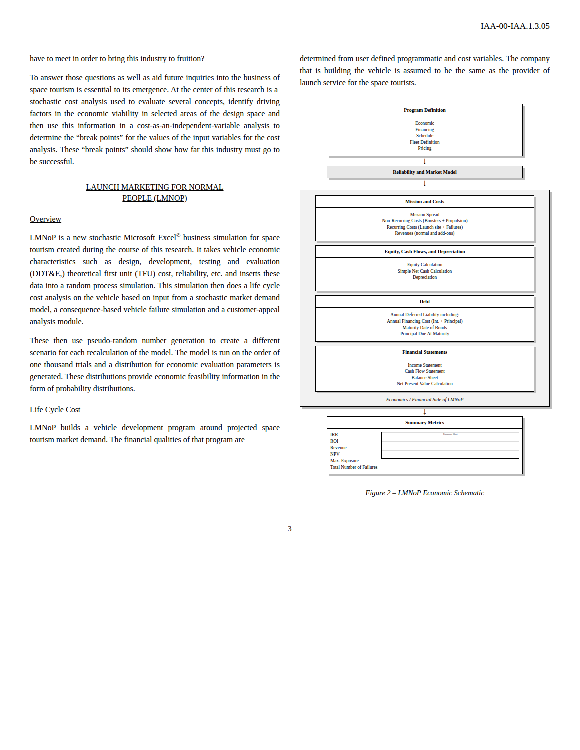IAA-00-IAA.1.3.05
have to meet in order to bring this industry to fruition?
To answer those questions as well as aid future inquiries into the business of space tourism is essential to its emergence. At the center of this research is a stochastic cost analysis used to evaluate several concepts, identify driving factors in the economic viability in selected areas of the design space and then use this information in a cost-as-an-independent-variable analysis to determine the “break points” for the values of the input variables for the cost analysis. These “break points” should show how far this industry must go to be successful.
LAUNCH MARKETING FOR NORMAL
PEOPLE (LMNOP)
Overview
LMNoP is a new stochastic Microsoft Excel© business simulation for space tourism created during the course of this research. It takes vehicle economic characteristics such as design, development, testing and evaluation (DDT&E,) theoretical first unit (TFU) cost, reliability, etc. and inserts these data into a random process simulation. This simulation then does a life cycle cost analysis on the vehicle based on input from a stochastic market demand model, a consequence-based vehicle failure simulation and a customer-appeal analysis module.
These then use pseudo-random number generation to create a different scenario for each recalculation of the model. The model is run on the order of one thousand trials and a distribution for economic evaluation parameters is generated. These distributions provide economic feasibility information in the form of probability distributions.
Life Cycle Cost
LMNoP builds a vehicle development program around projected space tourism market demand. The financial qualities of that program are
determined from user defined programmatic and cost variables. The company that is building the vehicle is assumed to be the same as the provider of launch service for the space tourists.
Program Definition
Economic
Financing
Schedule
Fleet Definition
Pricing
↓
Reliability and Market Model
↓
Mission and Costs
Mission Spread
Non-Recurring Costs (Boosters + Propulsion)
Recurring Costs (Launch site + Failures)
Revenues (normal and add-ons)
Equity, Cash Flows, and Depreciation
Equity Calculation
Simple Net Cash Calculation
Depreciation
Debt
Annual Deferred Liability including:
Annual Financing Cost (Int. + Principal)
Maturity Date of Bonds
Principal Due At Maturity
Financial Statements
Income Statement
Cash Flow Statement
Balance Sheet
Net Present Value Calculation
Economics / Financial Side of LMNoP
↓
Summary Metrics
IRR
ROI
Revenue
NPV
Max. Exposure
Total Number of Failures
Frequency Chart
Figure 2 – LMNoP Economic Schematic
3